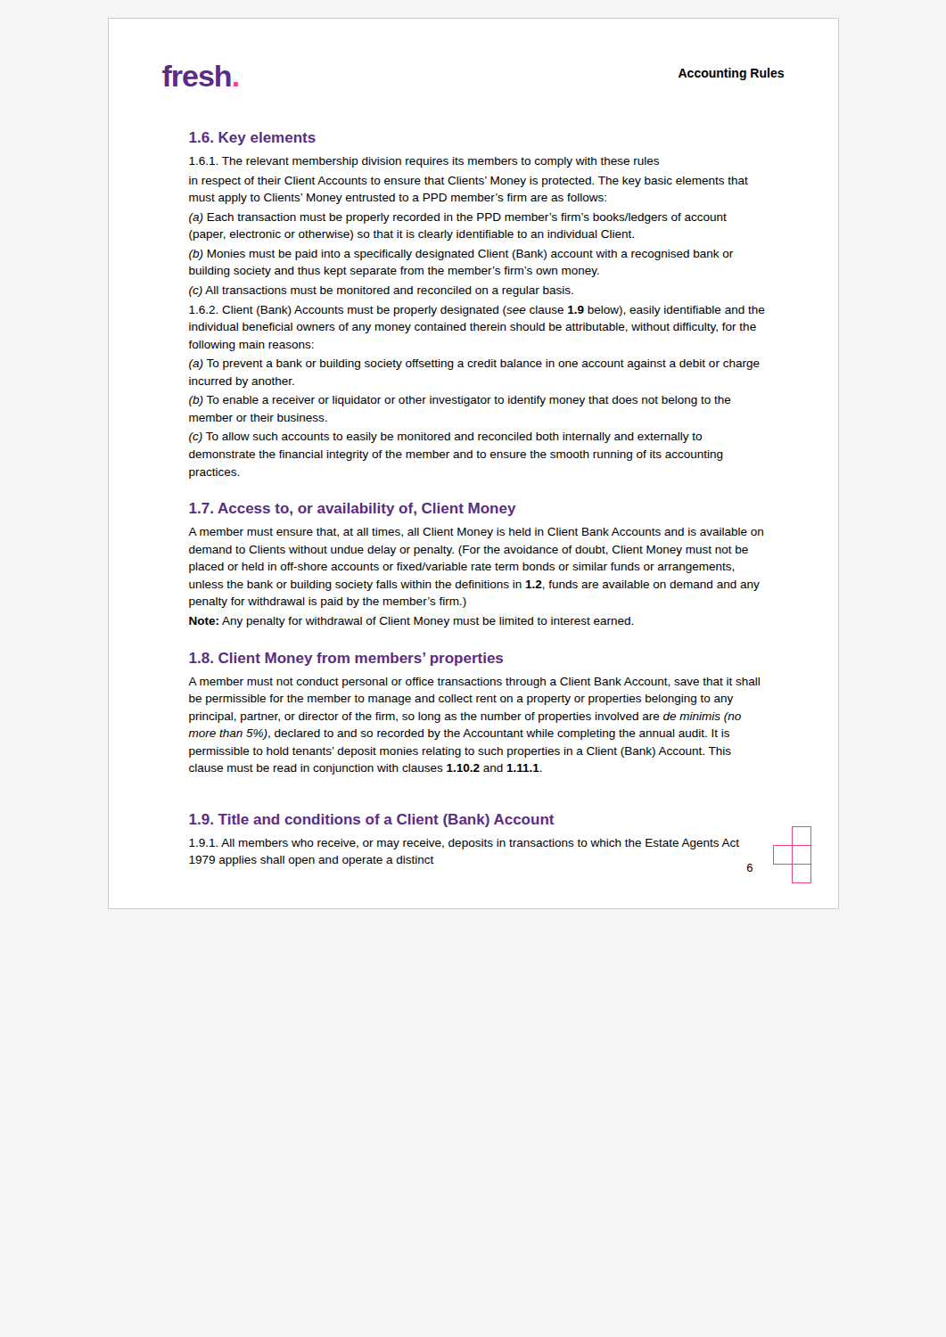fresh.
Accounting Rules
1.6. Key elements
1.6.1. The relevant membership division requires its members to comply with these rules
in respect of their Client Accounts to ensure that Clients’ Money is protected. The key basic elements that must apply to Clients’ Money entrusted to a PPD member’s firm are as follows:
(a) Each transaction must be properly recorded in the PPD member’s firm’s books/ledgers of account (paper, electronic or otherwise) so that it is clearly identifiable to an individual Client.
(b) Monies must be paid into a specifically designated Client (Bank) account with a recognised bank or building society and thus kept separate from the member’s firm’s own money.
(c) All transactions must be monitored and reconciled on a regular basis.
1.6.2. Client (Bank) Accounts must be properly designated (see clause 1.9 below), easily identifiable and the individual beneficial owners of any money contained therein should be attributable, without difficulty, for the following main reasons:
(a) To prevent a bank or building society offsetting a credit balance in one account against a debit or charge incurred by another.
(b) To enable a receiver or liquidator or other investigator to identify money that does not belong to the member or their business.
(c) To allow such accounts to easily be monitored and reconciled both internally and externally to demonstrate the financial integrity of the member and to ensure the smooth running of its accounting practices.
1.7. Access to, or availability of, Client Money
A member must ensure that, at all times, all Client Money is held in Client Bank Accounts and is available on demand to Clients without undue delay or penalty. (For the avoidance of doubt, Client Money must not be placed or held in off-shore accounts or fixed/variable rate term bonds or similar funds or arrangements, unless the bank or building society falls within the definitions in 1.2, funds are available on demand and any penalty for withdrawal is paid by the member’s firm.)
Note: Any penalty for withdrawal of Client Money must be limited to interest earned.
1.8. Client Money from members’ properties
A member must not conduct personal or office transactions through a Client Bank Account, save that it shall be permissible for the member to manage and collect rent on a property or properties belonging to any principal, partner, or director of the firm, so long as the number of properties involved are de minimis (no more than 5%), declared to and so recorded by the Accountant while completing the annual audit. It is permissible to hold tenants’ deposit monies relating to such properties in a Client (Bank) Account. This clause must be read in conjunction with clauses 1.10.2 and 1.11.1.
1.9. Title and conditions of a Client (Bank) Account
1.9.1. All members who receive, or may receive, deposits in transactions to which the Estate Agents Act 1979 applies shall open and operate a distinct
6